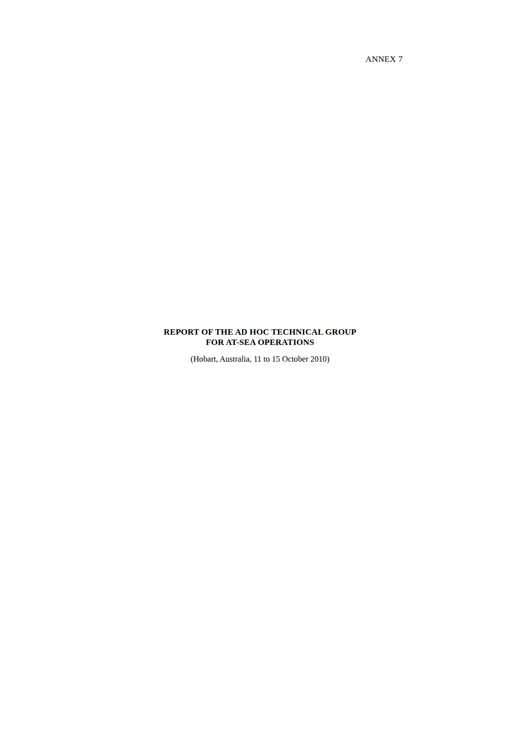ANNEX 7
REPORT OF THE AD HOC TECHNICAL GROUP
FOR AT-SEA OPERATIONS
(Hobart, Australia, 11 to 15 October 2010)